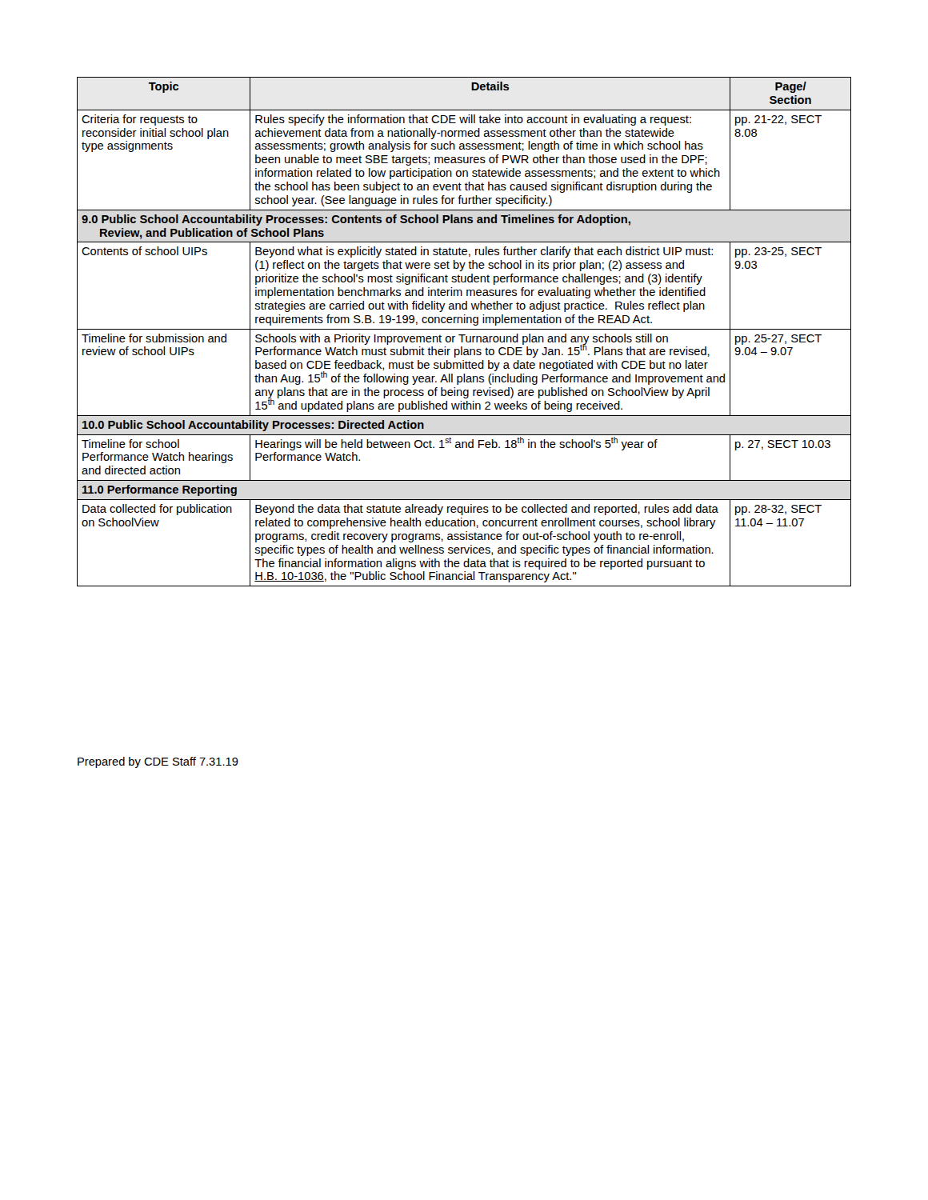| Topic | Details | Page/ Section |
| --- | --- | --- |
| Criteria for requests to reconsider initial school plan type assignments | Rules specify the information that CDE will take into account in evaluating a request: achievement data from a nationally-normed assessment other than the statewide assessments; growth analysis for such assessment; length of time in which school has been unable to meet SBE targets; measures of PWR other than those used in the DPF; information related to low participation on statewide assessments; and the extent to which the school has been subject to an event that has caused significant disruption during the school year. (See language in rules for further specificity.) | pp. 21-22, SECT 8.08 |
| 9.0 Public School Accountability Processes: Contents of School Plans and Timelines for Adoption, Review, and Publication of School Plans |
| Contents of school UIPs | Beyond what is explicitly stated in statute, rules further clarify that each district UIP must: (1) reflect on the targets that were set by the school in its prior plan; (2) assess and prioritize the school's most significant student performance challenges; and (3) identify implementation benchmarks and interim measures for evaluating whether the identified strategies are carried out with fidelity and whether to adjust practice. Rules reflect plan requirements from S.B. 19-199, concerning implementation of the READ Act. | pp. 23-25, SECT 9.03 |
| Timeline for submission and review of school UIPs | Schools with a Priority Improvement or Turnaround plan and any schools still on Performance Watch must submit their plans to CDE by Jan. 15 th . Plans that are revised, based on CDE feedback, must be submitted by a date negotiated with CDE but no later than Aug. 15 th of the following year. All plans (including Performance and Improvement and any plans that are in the process of being revised) are published on SchoolView by April 15 th and updated plans are published within 2 weeks of being received. | pp. 25-27, SECT 9.04 – 9.07 |
| 10.0 Public School Accountability Processes: Directed Action |
| Timeline for school Performance Watch hearings and directed action | Hearings will be held between Oct. 1 st and Feb. 18 th in the school's 5 th year of Performance Watch. | p. 27, SECT 10.03 |
| 11.0 Performance Reporting |
| Data collected for publication on SchoolView | Beyond the data that statute already requires to be collected and reported, rules add data related to comprehensive health education, concurrent enrollment courses, school library programs, credit recovery programs, assistance for out-of-school youth to re-enroll, specific types of health and wellness services, and specific types of financial information. The financial information aligns with the data that is required to be reported pursuant to H.B. 10-1036 , the "Public School Financial Transparency Act." | pp. 28-32, SECT 11.04 – 11.07 |
Prepared by CDE Staff 7.31.19